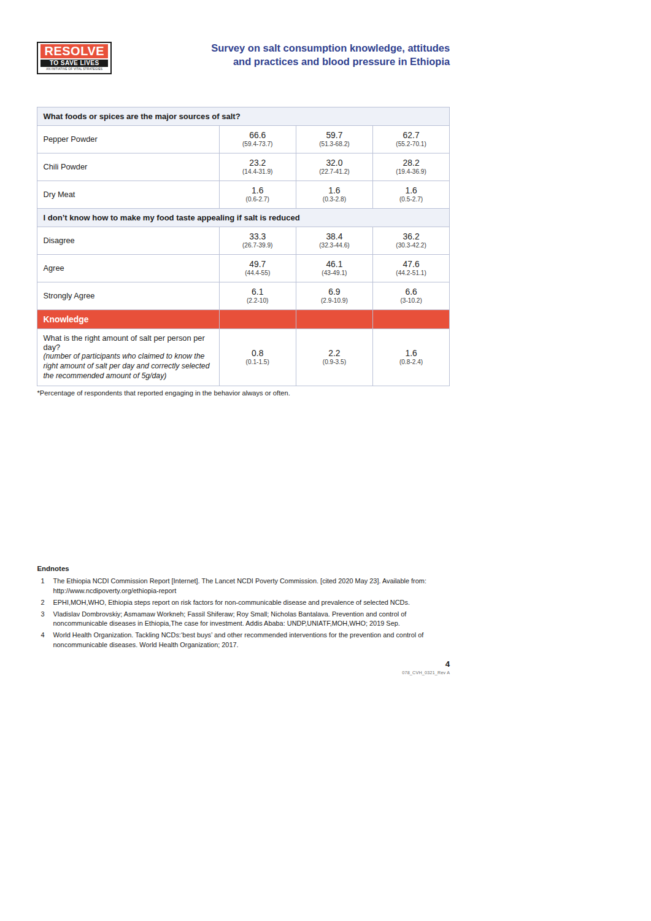RESOLVE TO SAVE LIVES
An Initiative of Vital Strategies
Survey on salt consumption knowledge, attitudes
and practices and blood pressure in Ethiopia
| What foods or spices are the major sources of salt? |
| Pepper Powder | 66.6 (59.4-73.7) | 59.7 (51.3-68.2) | 62.7 (55.2-70.1) |
| Chili Powder | 23.2 (14.4-31.9) | 32.0 (22.7-41.2) | 28.2 (19.4-36.9) |
| Dry Meat | 1.6 (0.6-2.7) | 1.6 (0.3-2.8) | 1.6 (0.5-2.7) |
| I don’t know how to make my food taste appealing if salt is reduced |
| Disagree | 33.3 (26.7-39.9) | 38.4 (32.3-44.6) | 36.2 (30.3-42.2) |
| Agree | 49.7 (44.4-55) | 46.1 (43-49.1) | 47.6 (44.2-51.1) |
| Strongly Agree | 6.1 (2.2-10) | 6.9 (2.9-10.9) | 6.6 (3-10.2) |
| Knowledge | | | |
| What is the right amount of salt per person per day? (number of participants who claimed to know the right amount of salt per day and correctly selected the recommended amount of 5g/day) | 0.8 (0.1-1.5) | 2.2 (0.9-3.5) | 1.6 (0.8-2.4) |
*Percentage of respondents that reported engaging in the behavior always or often.
Endnotes
The Ethiopia NCDI Commission Report [Internet]. The Lancet NCDI Poverty Commission. [cited 2020 May 23]. Available from: http://www.ncdipoverty.org/ethiopia-report
EPHI,MOH,WHO, Ethiopia steps report on risk factors for non-communicable disease and prevalence of selected NCDs.
Vladislav Dombrovskiy; Asmamaw Workneh; Fassil Shiferaw; Roy Small; Nicholas Bantalava. Prevention and control of noncommunicable diseases in Ethiopia,The case for investment. Addis Ababa: UNDP,UNIATF,MOH,WHO; 2019 Sep.
World Health Organization. Tackling NCDs:‘best buys’ and other recommended interventions for the prevention and control of noncommunicable diseases. World Health Organization; 2017.
4
078_CVH_0321_Rev A